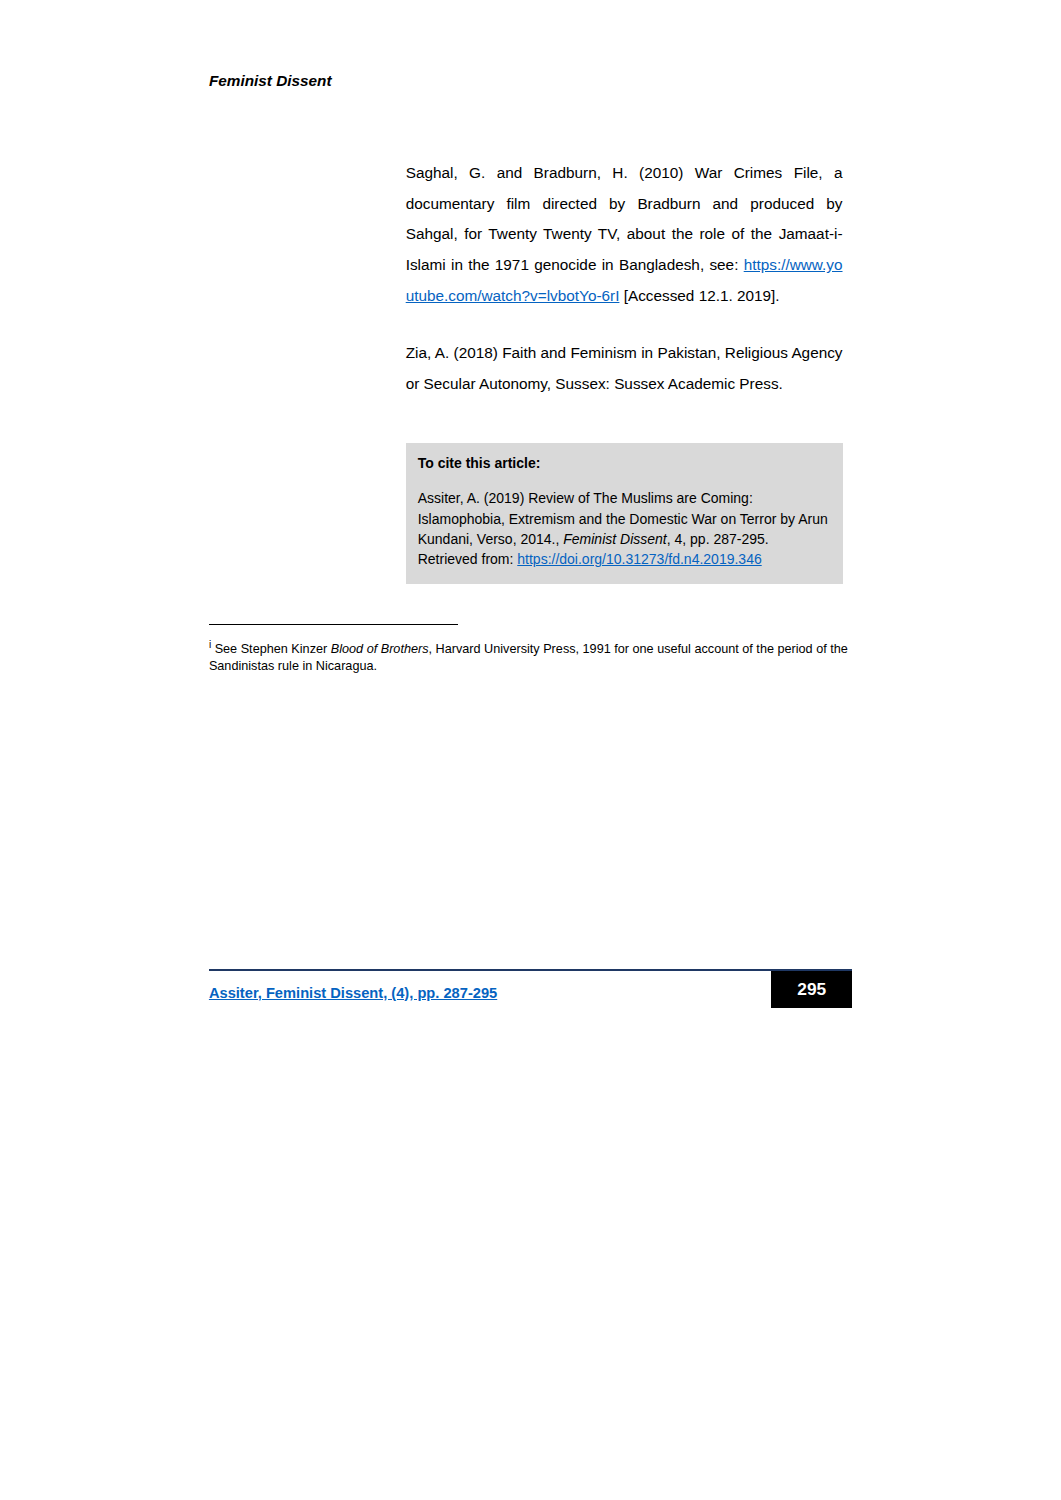Feminist Dissent
Saghal, G. and Bradburn, H. (2010) War Crimes File, a documentary film directed by Bradburn and produced by Sahgal, for Twenty Twenty TV, about the role of the Jamaat-i-Islami in the 1971 genocide in Bangladesh, see: https://www.youtube.com/watch?v=lvbotYo-6rI [Accessed 12.1. 2019].
Zia, A. (2018) Faith and Feminism in Pakistan, Religious Agency or Secular Autonomy, Sussex: Sussex Academic Press.
To cite this article:
Assiter, A. (2019) Review of The Muslims are Coming: Islamophobia, Extremism and the Domestic War on Terror by Arun Kundani, Verso, 2014., Feminist Dissent, 4, pp. 287-295. Retrieved from: https://doi.org/10.31273/fd.n4.2019.346
i See Stephen Kinzer Blood of Brothers, Harvard University Press, 1991 for one useful account of the period of the Sandinistas rule in Nicaragua.
Assiter, Feminist Dissent, (4), pp. 287-295
295